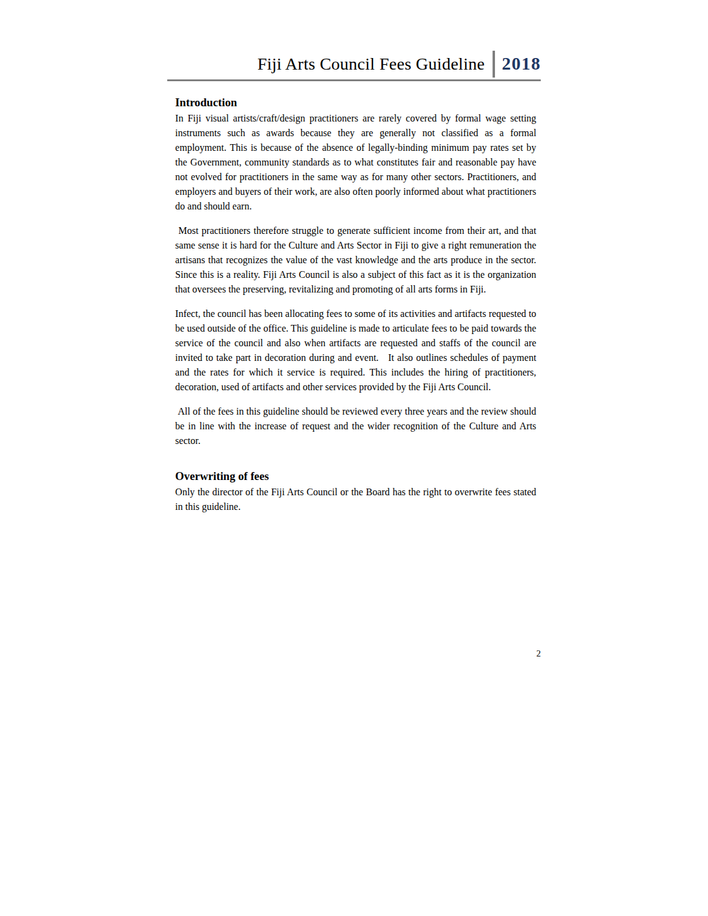Fiji Arts Council Fees Guideline 2018
Introduction
In Fiji visual artists/craft/design practitioners are rarely covered by formal wage setting instruments such as awards because they are generally not classified as a formal employment. This is because of the absence of legally-binding minimum pay rates set by the Government, community standards as to what constitutes fair and reasonable pay have not evolved for practitioners in the same way as for many other sectors. Practitioners, and employers and buyers of their work, are also often poorly informed about what practitioners do and should earn.
Most practitioners therefore struggle to generate sufficient income from their art, and that same sense it is hard for the Culture and Arts Sector in Fiji to give a right remuneration the artisans that recognizes the value of the vast knowledge and the arts produce in the sector. Since this is a reality. Fiji Arts Council is also a subject of this fact as it is the organization that oversees the preserving, revitalizing and promoting of all arts forms in Fiji.
Infect, the council has been allocating fees to some of its activities and artifacts requested to be used outside of the office. This guideline is made to articulate fees to be paid towards the service of the council and also when artifacts are requested and staffs of the council are invited to take part in decoration during and event. It also outlines schedules of payment and the rates for which it service is required. This includes the hiring of practitioners, decoration, used of artifacts and other services provided by the Fiji Arts Council.
All of the fees in this guideline should be reviewed every three years and the review should be in line with the increase of request and the wider recognition of the Culture and Arts sector.
Overwriting of fees
Only the director of the Fiji Arts Council or the Board has the right to overwrite fees stated in this guideline.
2